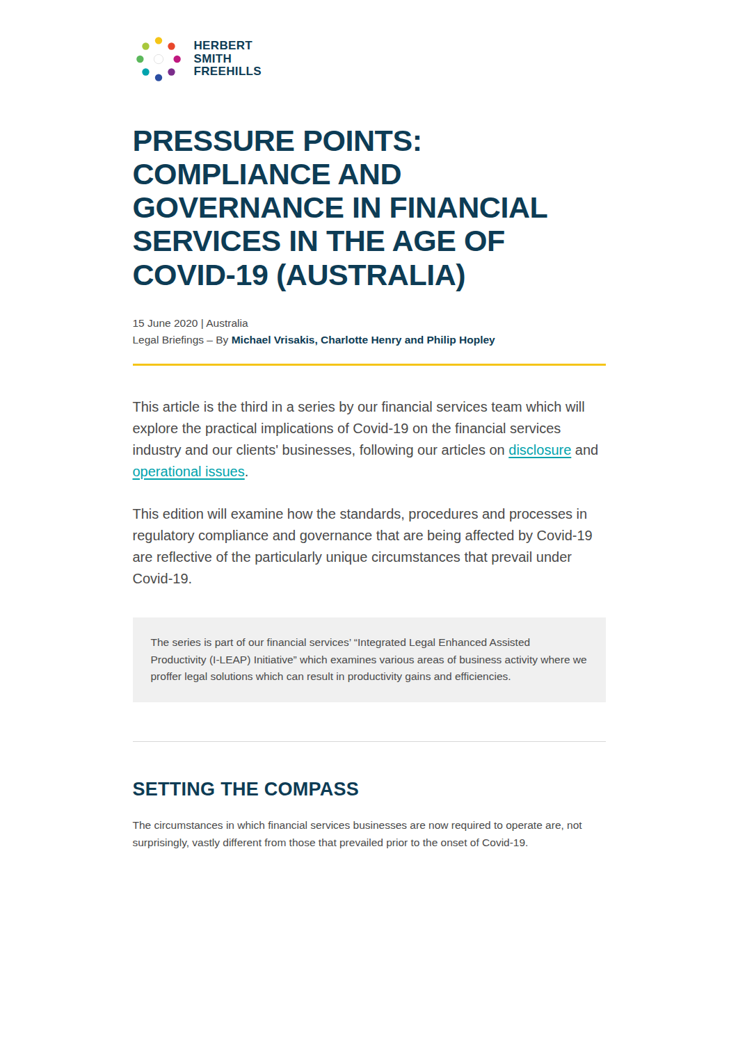Herbert
Smith
Freehills
Pressure points: compliance and governance in financial services in the age of Covid-19 (Australia)
15 June 2020 | Australia
Legal Briefings – By Michael Vrisakis, Charlotte Henry and Philip Hopley
This article is the third in a series by our financial services team which will explore the practical implications of Covid-19 on the financial services industry and our clients' businesses, following our articles on disclosure and operational issues.
This edition will examine how the standards, procedures and processes in regulatory compliance and governance that are being affected by Covid-19 are reflective of the particularly unique circumstances that prevail under Covid-19.
The series is part of our financial services’ “Integrated Legal Enhanced Assisted Productivity (I-LEAP) Initiative” which examines various areas of business activity where we proffer legal solutions which can result in productivity gains and efficiencies.
Setting the compass
The circumstances in which financial services businesses are now required to operate are, not surprisingly, vastly different from those that prevailed prior to the onset of Covid-19.